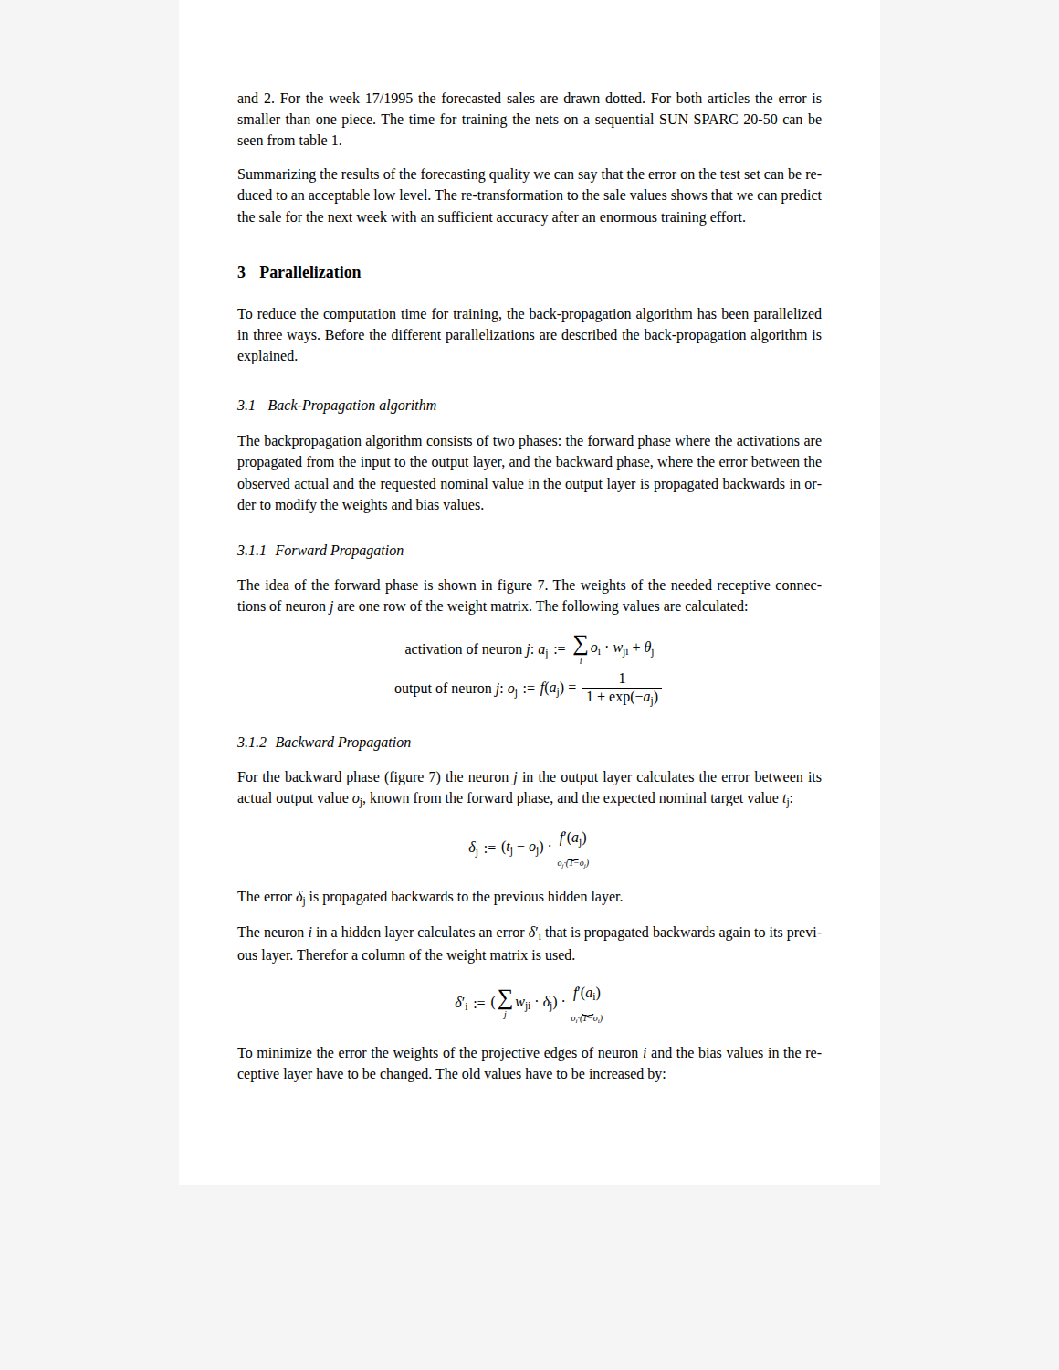and 2. For the week 17/1995 the forecasted sales are drawn dotted. For both articles the error is smaller than one piece. The time for training the nets on a sequential SUN SPARC 20-50 can be seen from table 1.
Summarizing the results of the forecasting quality we can say that the error on the test set can be reduced to an acceptable low level. The re-transformation to the sale values shows that we can predict the sale for the next week with an sufficient accuracy after an enormous training effort.
3 Parallelization
To reduce the computation time for training, the back-propagation algorithm has been parallelized in three ways. Before the different parallelizations are described the back-propagation algorithm is explained.
3.1 Back-Propagation algorithm
The backpropagation algorithm consists of two phases: the forward phase where the activations are propagated from the input to the output layer, and the backward phase, where the error between the observed actual and the requested nominal value in the output layer is propagated backwards in order to modify the weights and bias values.
3.1.1 Forward Propagation
The idea of the forward phase is shown in figure 7. The weights of the needed receptive connections of neuron j are one row of the weight matrix. The following values are calculated:
activation of neuron j: aj := ∑i oi · wji + θj
output of neuron j: oj := f(aj) = 11 + exp(−aj)
3.1.2 Backward Propagation
For the backward phase (figure 7) the neuron j in the output layer calculates the error between its actual output value oj, known from the forward phase, and the expected nominal target value tj:
δj := (tj − oj) · f′(aj)⏟oj·(1−oj)
The error δj is propagated backwards to the previous hidden layer.
The neuron i in a hidden layer calculates an error δ′i that is propagated backwards again to its previous layer. Therefor a column of the weight matrix is used.
δ′i := (∑j wji · δj) · f′(ai)⏟oi·(1−oi)
To minimize the error the weights of the projective edges of neuron i and the bias values in the receptive layer have to be changed. The old values have to be increased by: